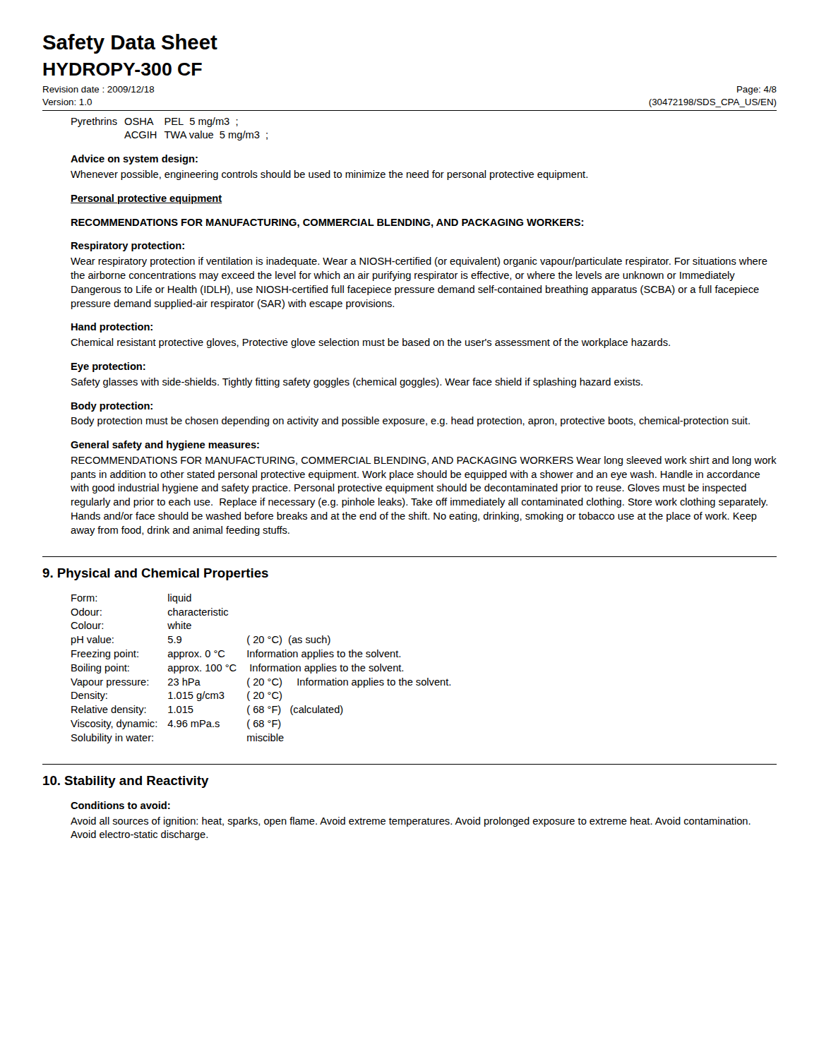Safety Data Sheet
HYDROPY-300 CF
| Revision date : 2009/12/18 | Page: 4/8 |
| Version: 1.0 | (30472198/SDS_CPA_US/EN) |
| Pyrethrins | OSHA | PEL 5 mg/m3 ; |
| | ACGIH | TWA value 5 mg/m3 ; |
Advice on system design:
Whenever possible, engineering controls should be used to minimize the need for personal protective equipment.
Personal protective equipment
RECOMMENDATIONS FOR MANUFACTURING, COMMERCIAL BLENDING, AND PACKAGING WORKERS:
Respiratory protection:
Wear respiratory protection if ventilation is inadequate. Wear a NIOSH-certified (or equivalent) organic vapour/particulate respirator. For situations where the airborne concentrations may exceed the level for which an air purifying respirator is effective, or where the levels are unknown or Immediately Dangerous to Life or Health (IDLH), use NIOSH-certified full facepiece pressure demand self-contained breathing apparatus (SCBA) or a full facepiece pressure demand supplied-air respirator (SAR) with escape provisions.
Hand protection:
Chemical resistant protective gloves, Protective glove selection must be based on the user's assessment of the workplace hazards.
Eye protection:
Safety glasses with side-shields. Tightly fitting safety goggles (chemical goggles). Wear face shield if splashing hazard exists.
Body protection:
Body protection must be chosen depending on activity and possible exposure, e.g. head protection, apron, protective boots, chemical-protection suit.
General safety and hygiene measures:
RECOMMENDATIONS FOR MANUFACTURING, COMMERCIAL BLENDING, AND PACKAGING WORKERS Wear long sleeved work shirt and long work pants in addition to other stated personal protective equipment. Work place should be equipped with a shower and an eye wash. Handle in accordance with good industrial hygiene and safety practice. Personal protective equipment should be decontaminated prior to reuse. Gloves must be inspected regularly and prior to each use. Replace if necessary (e.g. pinhole leaks). Take off immediately all contaminated clothing. Store work clothing separately. Hands and/or face should be washed before breaks and at the end of the shift. No eating, drinking, smoking or tobacco use at the place of work. Keep away from food, drink and animal feeding stuffs.
9. Physical and Chemical Properties
| Form: | liquid | |
| Odour: | characteristic | |
| Colour: | white | |
| pH value: | 5.9 | ( 20 °C) (as such) |
| Freezing point: | approx. 0 °C | Information applies to the solvent. |
| Boiling point: | approx. 100 °C | Information applies to the solvent. |
| Vapour pressure: | 23 hPa | ( 20 °C) Information applies to the solvent. |
| Density: | 1.015 g/cm3 | ( 20 °C) |
| Relative density: | 1.015 | ( 68 °F) (calculated) |
| Viscosity, dynamic: | 4.96 mPa.s | ( 68 °F) |
| Solubility in water: | | miscible |
10. Stability and Reactivity
Conditions to avoid:
Avoid all sources of ignition: heat, sparks, open flame. Avoid extreme temperatures. Avoid prolonged exposure to extreme heat. Avoid contamination. Avoid electro-static discharge.